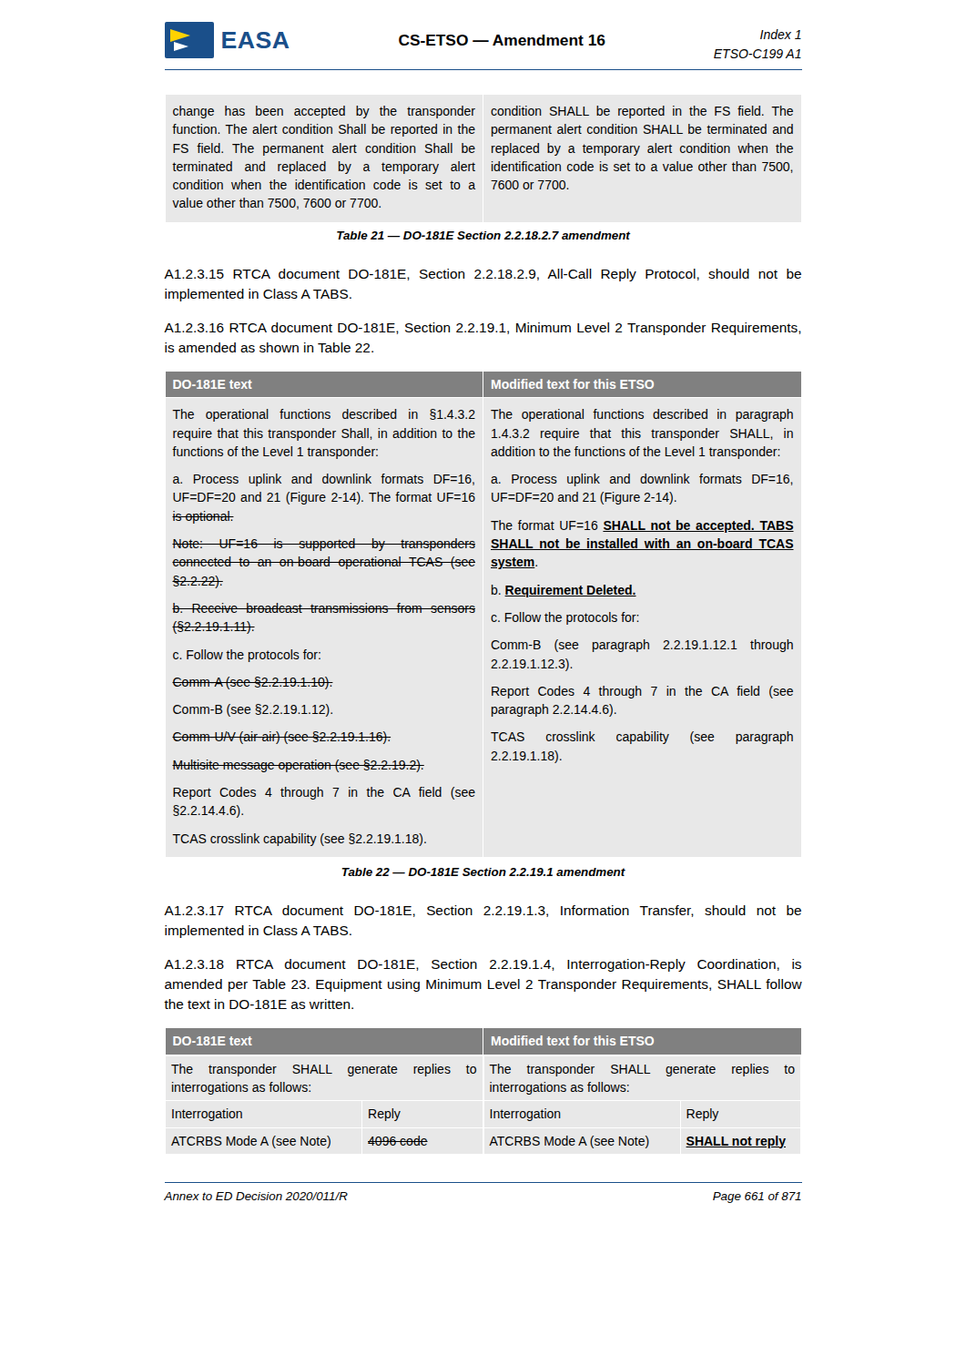EASA
CS-ETSO — Amendment 16
Index 1
ETSO-C199 A1
| change has been accepted by the transponder function. The alert condition Shall be reported in the FS field. The permanent alert condition Shall be terminated and replaced by a temporary alert condition when the identification code is set to a value other than 7500, 7600 or 7700. | condition SHALL be reported in the FS field. The permanent alert condition SHALL be terminated and replaced by a temporary alert condition when the identification code is set to a value other than 7500, 7600 or 7700. |
Table 21 — DO-181E Section 2.2.18.2.7 amendment
A1.2.3.15 RTCA document DO-181E, Section 2.2.18.2.9, All-Call Reply Protocol, should not be implemented in Class A TABS.
A1.2.3.16 RTCA document DO-181E, Section 2.2.19.1, Minimum Level 2 Transponder Requirements, is amended as shown in Table 22.
| DO-181E text | Modified text for this ETSO |
| --- | --- |
| The operational functions described in §1.4.3.2 require that this transponder Shall, in addition to the functions of the Level 1 transponder: a. Process uplink and downlink formats DF=16, UF=DF=20 and 21 (Figure 2-14). The format UF=16 is optional. Note: UF=16 is supported by transponders connected to an on-board operational TCAS (see §2.2.22). b. Receive broadcast transmissions from sensors (§2.2.19.1.11). c. Follow the protocols for: Comm-A (see §2.2.19.1.10). Comm-B (see §2.2.19.1.12). Comm-U/V (air-air) (see §2.2.19.1.16). Multisite message operation (see §2.2.19.2). Report Codes 4 through 7 in the CA field (see §2.2.14.4.6). TCAS crosslink capability (see §2.2.19.1.18). | The operational functions described in paragraph 1.4.3.2 require that this transponder SHALL, in addition to the functions of the Level 1 transponder: a. Process uplink and downlink formats DF=16, UF=DF=20 and 21 (Figure 2-14). The format UF=16 SHALL not be accepted. TABS SHALL not be installed with an on-board TCAS system . b. Requirement Deleted. c. Follow the protocols for: Comm-B (see paragraph 2.2.19.1.12.1 through 2.2.19.1.12.3). Report Codes 4 through 7 in the CA field (see paragraph 2.2.14.4.6). TCAS crosslink capability (see paragraph 2.2.19.1.18). |
Table 22 — DO-181E Section 2.2.19.1 amendment
A1.2.3.17 RTCA document DO-181E, Section 2.2.19.1.3, Information Transfer, should not be implemented in Class A TABS.
A1.2.3.18 RTCA document DO-181E, Section 2.2.19.1.4, Interrogation-Reply Coordination, is amended per Table 23. Equipment using Minimum Level 2 Transponder Requirements, SHALL follow the text in DO-181E as written.
| DO-181E text | Modified text for this ETSO |
| --- | --- |
| / The transponder SHALL generate replies to interrogations as follows: / / Interrogation / Reply / / ATCRBS Mode A (see Note) / 4096 code / | / The transponder SHALL generate replies to interrogations as follows: / / Interrogation / Reply / / ATCRBS Mode A (see Note) / SHALL not reply / |
Annex to ED Decision 2020/011/R
Page 661 of 871